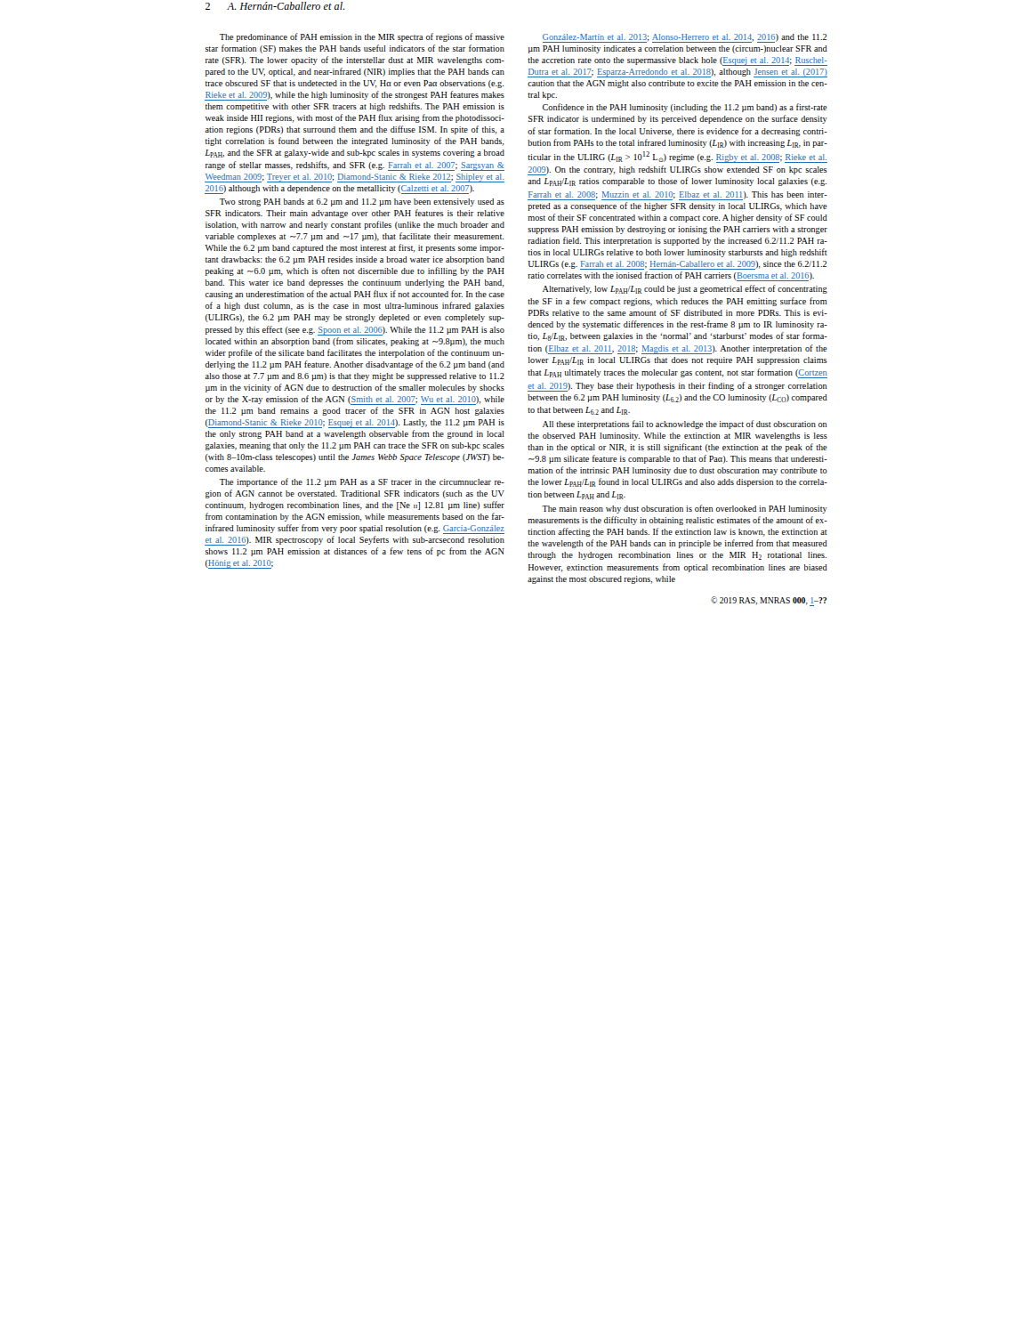2 A. Hernán-Caballero et al.
The predominance of PAH emission in the MIR spectra of regions of massive star formation (SF) makes the PAH bands useful indicators of the star formation rate (SFR). The lower opacity of the interstellar dust at MIR wavelengths compared to the UV, optical, and near-infrared (NIR) implies that the PAH bands can trace obscured SF that is undetected in the UV, Hα or even Paα observations (e.g. Rieke et al. 2009), while the high luminosity of the strongest PAH features makes them competitive with other SFR tracers at high redshifts. The PAH emission is weak inside HII regions, with most of the PAH flux arising from the photodissociation regions (PDRs) that surround them and the diffuse ISM. In spite of this, a tight correlation is found between the integrated luminosity of the PAH bands, LPAH, and the SFR at galaxy-wide and sub-kpc scales in systems covering a broad range of stellar masses, redshifts, and SFR (e.g. Farrah et al. 2007; Sargsyan & Weedman 2009; Treyer et al. 2010; Diamond-Stanic & Rieke 2012; Shipley et al. 2016) although with a dependence on the metallicity (Calzetti et al. 2007).
Two strong PAH bands at 6.2 µm and 11.2 µm have been extensively used as SFR indicators. Their main advantage over other PAH features is their relative isolation, with narrow and nearly constant profiles (unlike the much broader and variable complexes at ∼7.7 µm and ∼17 µm), that facilitate their measurement. While the 6.2 µm band captured the most interest at first, it presents some important drawbacks: the 6.2 µm PAH resides inside a broad water ice absorption band peaking at ∼6.0 µm, which is often not discernible due to infilling by the PAH band. This water ice band depresses the continuum underlying the PAH band, causing an underestimation of the actual PAH flux if not accounted for. In the case of a high dust column, as is the case in most ultra-luminous infrared galaxies (ULIRGs), the 6.2 µm PAH may be strongly depleted or even completely suppressed by this effect (see e.g. Spoon et al. 2006). While the 11.2 µm PAH is also located within an absorption band (from silicates, peaking at ∼9.8µm), the much wider profile of the silicate band facilitates the interpolation of the continuum underlying the 11.2 µm PAH feature. Another disadvantage of the 6.2 µm band (and also those at 7.7 µm and 8.6 µm) is that they might be suppressed relative to 11.2 µm in the vicinity of AGN due to destruction of the smaller molecules by shocks or by the X-ray emission of the AGN (Smith et al. 2007; Wu et al. 2010), while the 11.2 µm band remains a good tracer of the SFR in AGN host galaxies (Diamond-Stanic & Rieke 2010; Esquej et al. 2014). Lastly, the 11.2 µm PAH is the only strong PAH band at a wavelength observable from the ground in local galaxies, meaning that only the 11.2 µm PAH can trace the SFR on sub-kpc scales (with 8–10m-class telescopes) until the James Webb Space Telescope (JWST) becomes available.
The importance of the 11.2 µm PAH as a SF tracer in the circumnuclear region of AGN cannot be overstated. Traditional SFR indicators (such as the UV continuum, hydrogen recombination lines, and the [Ne ii] 12.81 µm line) suffer from contamination by the AGN emission, while measurements based on the far-infrared luminosity suffer from very poor spatial resolution (e.g. García-González et al. 2016). MIR spectroscopy of local Seyferts with sub-arcsecond resolution shows 11.2 µm PAH emission at distances of a few tens of pc from the AGN (Hönig et al. 2010;
González-Martín et al. 2013; Alonso-Herrero et al. 2014, 2016) and the 11.2 µm PAH luminosity indicates a correlation between the (circum-)nuclear SFR and the accretion rate onto the supermassive black hole (Esquej et al. 2014; Ruschel-Dutra et al. 2017; Esparza-Arredondo et al. 2018), although Jensen et al. (2017) caution that the AGN might also contribute to excite the PAH emission in the central kpc.
Confidence in the PAH luminosity (including the 11.2 µm band) as a first-rate SFR indicator is undermined by its perceived dependence on the surface density of star formation. In the local Universe, there is evidence for a decreasing contribution from PAHs to the total infrared luminosity (LIR) with increasing LIR, in particular in the ULIRG (LIR > 1012 L⊙) regime (e.g. Rigby et al. 2008; Rieke et al. 2009). On the contrary, high redshift ULIRGs show extended SF on kpc scales and LPAH/LIR ratios comparable to those of lower luminosity local galaxies (e.g. Farrah et al. 2008; Muzzin et al. 2010; Elbaz et al. 2011). This has been interpreted as a consequence of the higher SFR density in local ULIRGs, which have most of their SF concentrated within a compact core. A higher density of SF could suppress PAH emission by destroying or ionising the PAH carriers with a stronger radiation field. This interpretation is supported by the increased 6.2/11.2 PAH ratios in local ULIRGs relative to both lower luminosity starbursts and high redshift ULIRGs (e.g. Farrah et al. 2008; Hernán-Caballero et al. 2009), since the 6.2/11.2 ratio correlates with the ionised fraction of PAH carriers (Boersma et al. 2016).
Alternatively, low LPAH/LIR could be just a geometrical effect of concentrating the SF in a few compact regions, which reduces the PAH emitting surface from PDRs relative to the same amount of SF distributed in more PDRs. This is evidenced by the systematic differences in the rest-frame 8 µm to IR luminosity ratio, L 8/LIR, between galaxies in the ‘normal’ and ‘starburst’ modes of star formation (Elbaz et al. 2011, 2018; Magdis et al. 2013). Another interpretation of the lower LPAH/LIR in local ULIRGs that does not require PAH suppression claims that LPAH ultimately traces the molecular gas content, not star formation (Cortzen et al. 2019). They base their hypothesis in their finding of a stronger correlation between the 6.2 µm PAH luminosity (L 6.2) and the CO luminosity (LCO) compared to that between L 6.2 and LIR.
All these interpretations fail to acknowledge the impact of dust obscuration on the observed PAH luminosity. While the extinction at MIR wavelengths is less than in the optical or NIR, it is still significant (the extinction at the peak of the ∼9.8 µm silicate feature is comparable to that of Paα). This means that underestimation of the intrinsic PAH luminosity due to dust obscuration may contribute to the lower LPAH/LIR found in local ULIRGs and also adds dispersion to the correlation between LPAH and LIR.
The main reason why dust obscuration is often overlooked in PAH luminosity measurements is the difficulty in obtaining realistic estimates of the amount of extinction affecting the PAH bands. If the extinction law is known, the extinction at the wavelength of the PAH bands can in principle be inferred from that measured through the hydrogen recombination lines or the MIR H2 rotational lines. However, extinction measurements from optical recombination lines are biased against the most obscured regions, while
© 2019 RAS, MNRAS 000, 1–??